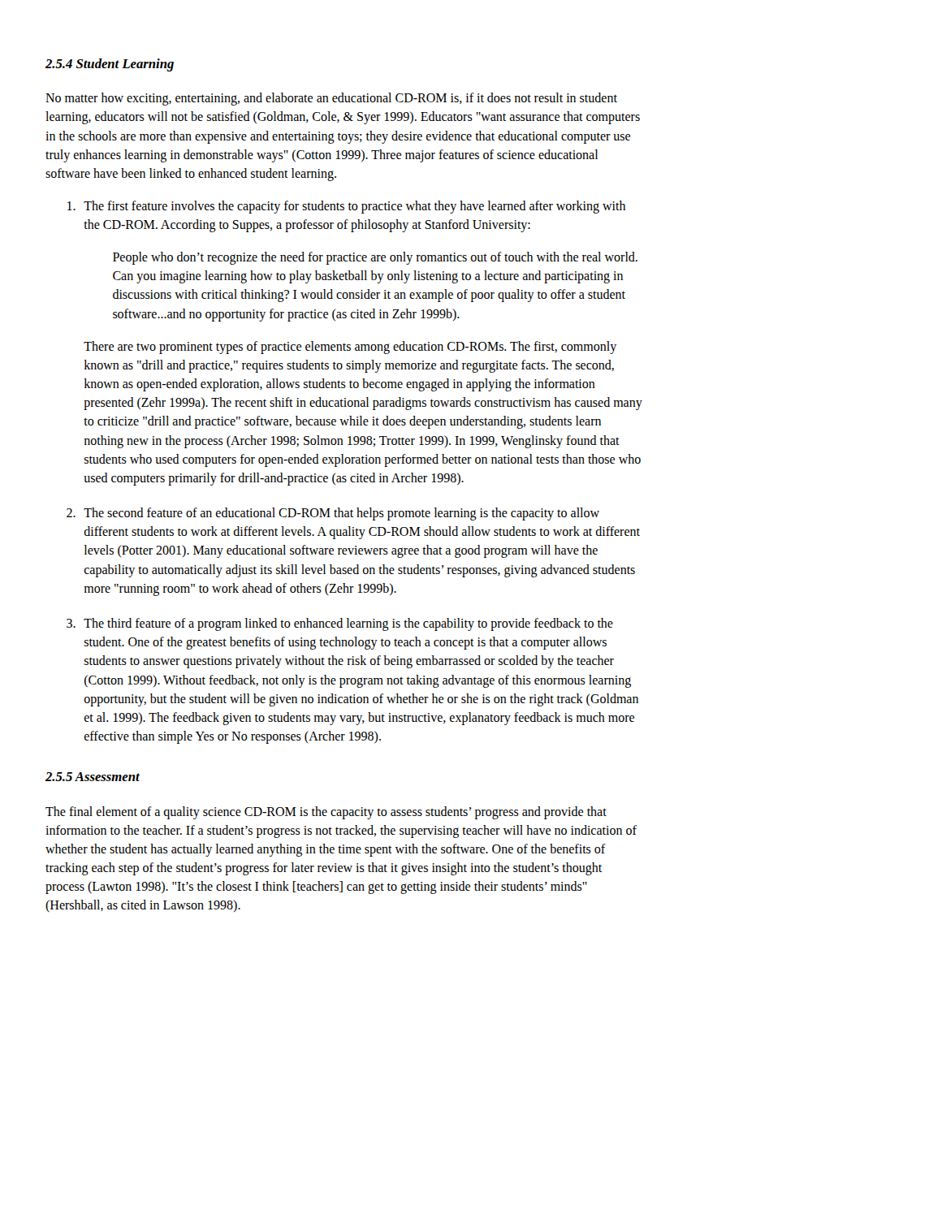2.5.4 Student Learning
No matter how exciting, entertaining, and elaborate an educational CD-ROM is, if it does not result in student learning, educators will not be satisfied (Goldman, Cole, & Syer 1999). Educators "want assurance that computers in the schools are more than expensive and entertaining toys; they desire evidence that educational computer use truly enhances learning in demonstrable ways" (Cotton 1999). Three major features of science educational software have been linked to enhanced student learning.
The first feature involves the capacity for students to practice what they have learned after working with the CD-ROM. According to Suppes, a professor of philosophy at Stanford University:
People who don’t recognize the need for practice are only romantics out of touch with the real world. Can you imagine learning how to play basketball by only listening to a lecture and participating in discussions with critical thinking? I would consider it an example of poor quality to offer a student software...and no opportunity for practice (as cited in Zehr 1999b).
There are two prominent types of practice elements among education CD-ROMs. The first, commonly known as "drill and practice," requires students to simply memorize and regurgitate facts. The second, known as open-ended exploration, allows students to become engaged in applying the information presented (Zehr 1999a). The recent shift in educational paradigms towards constructivism has caused many to criticize "drill and practice" software, because while it does deepen understanding, students learn nothing new in the process (Archer 1998; Solmon 1998; Trotter 1999). In 1999, Wenglinsky found that students who used computers for open-ended exploration performed better on national tests than those who used computers primarily for drill-and-practice (as cited in Archer 1998).
The second feature of an educational CD-ROM that helps promote learning is the capacity to allow different students to work at different levels. A quality CD-ROM should allow students to work at different levels (Potter 2001). Many educational software reviewers agree that a good program will have the capability to automatically adjust its skill level based on the students’ responses, giving advanced students more "running room" to work ahead of others (Zehr 1999b).
The third feature of a program linked to enhanced learning is the capability to provide feedback to the student. One of the greatest benefits of using technology to teach a concept is that a computer allows students to answer questions privately without the risk of being embarrassed or scolded by the teacher (Cotton 1999). Without feedback, not only is the program not taking advantage of this enormous learning opportunity, but the student will be given no indication of whether he or she is on the right track (Goldman et al. 1999). The feedback given to students may vary, but instructive, explanatory feedback is much more effective than simple Yes or No responses (Archer 1998).
2.5.5 Assessment
The final element of a quality science CD-ROM is the capacity to assess students’ progress and provide that information to the teacher. If a student’s progress is not tracked, the supervising teacher will have no indication of whether the student has actually learned anything in the time spent with the software. One of the benefits of tracking each step of the student’s progress for later review is that it gives insight into the student’s thought process (Lawton 1998). "It’s the closest I think [teachers] can get to getting inside their students’ minds" (Hershball, as cited in Lawson 1998).